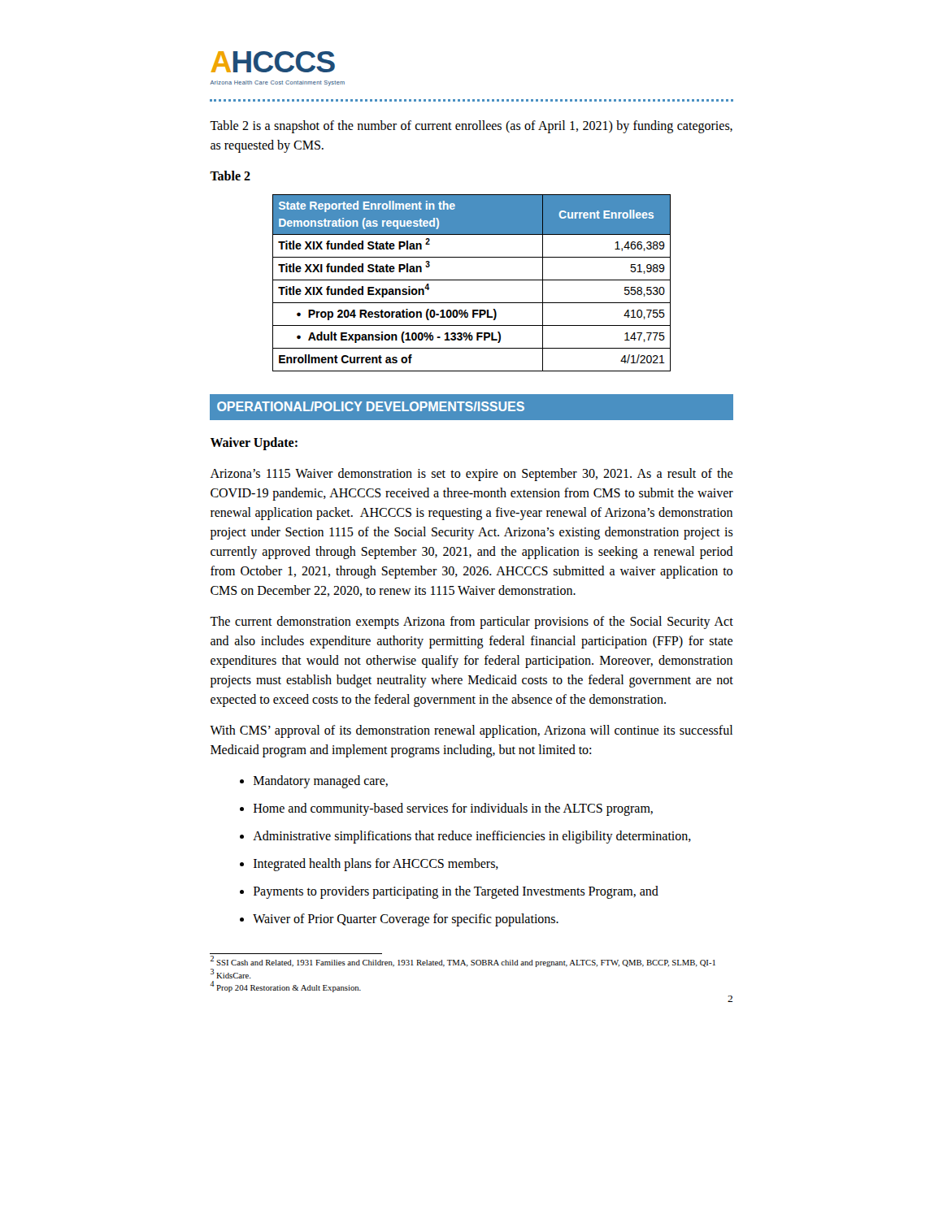AHCCCS
Arizona Health Care Cost Containment System
Table 2 is a snapshot of the number of current enrollees (as of April 1, 2021) by funding categories, as requested by CMS.
Table 2
| State Reported Enrollment in the Demonstration (as requested) | Current Enrollees |
| --- | --- |
| Title XIX funded State Plan 2 | 1,466,389 |
| Title XXI funded State Plan 3 | 51,989 |
| Title XIX funded Expansion 4 | 558,530 |
| Prop 204 Restoration (0-100% FPL) | 410,755 |
| Adult Expansion (100% - 133% FPL) | 147,775 |
| Enrollment Current as of | 4/1/2021 |
OPERATIONAL/POLICY DEVELOPMENTS/ISSUES
Waiver Update:
Arizona’s 1115 Waiver demonstration is set to expire on September 30, 2021. As a result of the COVID-19 pandemic, AHCCCS received a three-month extension from CMS to submit the waiver renewal application packet. AHCCCS is requesting a five-year renewal of Arizona’s demonstration project under Section 1115 of the Social Security Act. Arizona’s existing demonstration project is currently approved through September 30, 2021, and the application is seeking a renewal period from October 1, 2021, through September 30, 2026. AHCCCS submitted a waiver application to CMS on December 22, 2020, to renew its 1115 Waiver demonstration.
The current demonstration exempts Arizona from particular provisions of the Social Security Act and also includes expenditure authority permitting federal financial participation (FFP) for state expenditures that would not otherwise qualify for federal participation. Moreover, demonstration projects must establish budget neutrality where Medicaid costs to the federal government are not expected to exceed costs to the federal government in the absence of the demonstration.
With CMS’ approval of its demonstration renewal application, Arizona will continue its successful Medicaid program and implement programs including, but not limited to:
Mandatory managed care,
Home and community-based services for individuals in the ALTCS program,
Administrative simplifications that reduce inefficiencies in eligibility determination,
Integrated health plans for AHCCCS members,
Payments to providers participating in the Targeted Investments Program, and
Waiver of Prior Quarter Coverage for specific populations.
2 SSI Cash and Related, 1931 Families and Children, 1931 Related, TMA, SOBRA child and pregnant, ALTCS, FTW, QMB, BCCP, SLMB, QI-1
3 KidsCare.
4 Prop 204 Restoration & Adult Expansion.
2